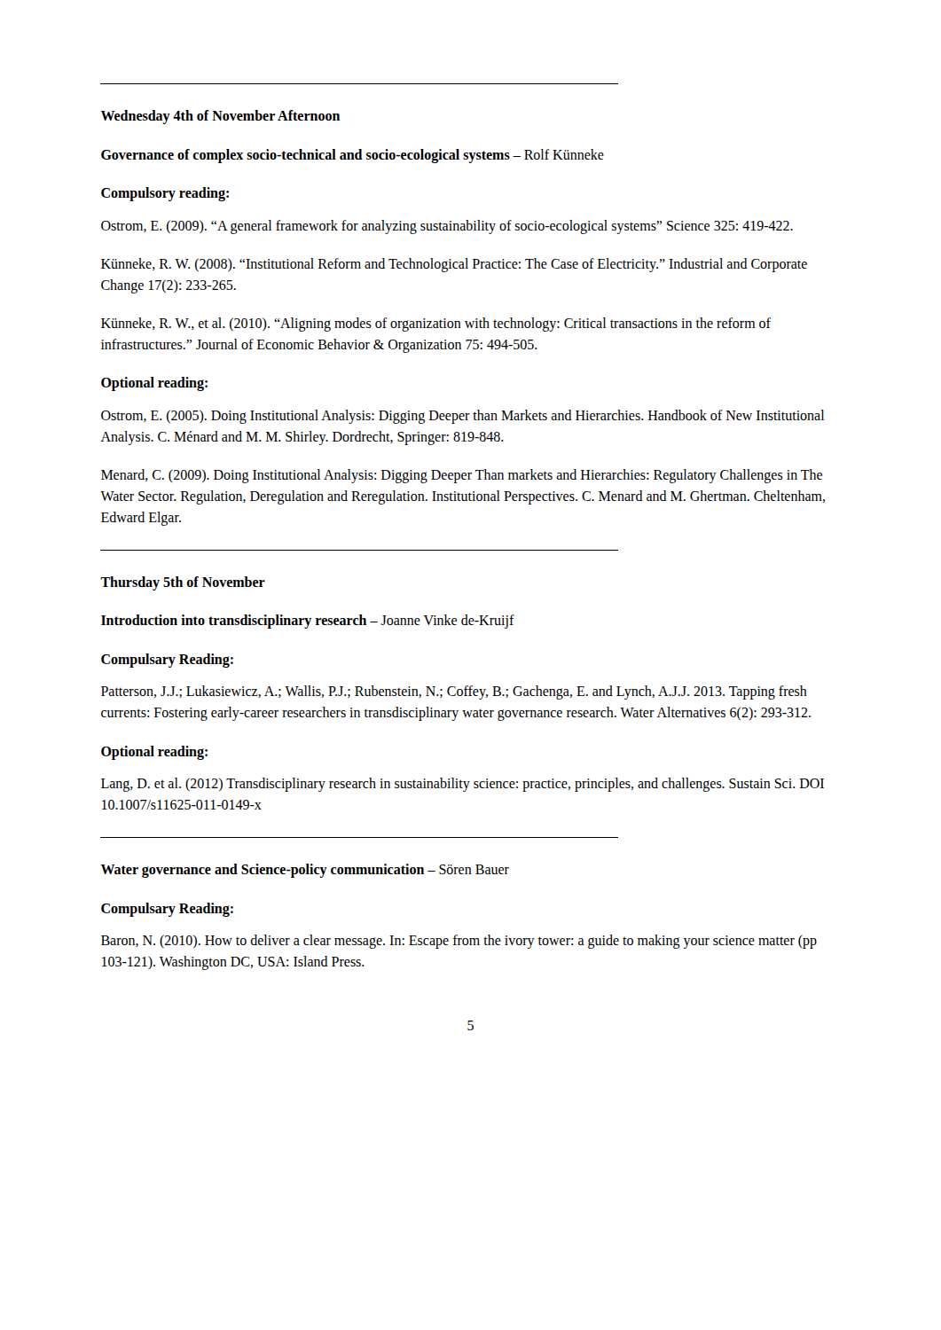Wednesday 4th of November Afternoon
Governance of complex socio-technical and socio-ecological systems – Rolf Künneke
Compulsory reading:
Ostrom, E. (2009). “A general framework for analyzing sustainability of socio-ecological systems” Science 325: 419-422.
Künneke, R. W. (2008). “Institutional Reform and Technological Practice: The Case of Electricity.” Industrial and Corporate Change 17(2): 233-265.
Künneke, R. W., et al. (2010). “Aligning modes of organization with technology: Critical transactions in the reform of infrastructures.” Journal of Economic Behavior & Organization 75: 494-505.
Optional reading:
Ostrom, E. (2005). Doing Institutional Analysis: Digging Deeper than Markets and Hierarchies. Handbook of New Institutional Analysis. C. Ménard and M. M. Shirley. Dordrecht, Springer: 819-848.
Menard, C. (2009). Doing Institutional Analysis: Digging Deeper Than markets and Hierarchies: Regulatory Challenges in The Water Sector. Regulation, Deregulation and Reregulation. Institutional Perspectives. C. Menard and M. Ghertman. Cheltenham, Edward Elgar.
Thursday 5th of November
Introduction into transdisciplinary research – Joanne Vinke de-Kruijf
Compulsary Reading:
Patterson, J.J.; Lukasiewicz, A.; Wallis, P.J.; Rubenstein, N.; Coffey, B.; Gachenga, E. and Lynch, A.J.J. 2013. Tapping fresh currents: Fostering early-career researchers in transdisciplinary water governance research. Water Alternatives 6(2): 293-312.
Optional reading:
Lang, D. et al. (2012) Transdisciplinary research in sustainability science: practice, principles, and challenges. Sustain Sci. DOI 10.1007/s11625-011-0149-x
Water governance and Science-policy communication – Sören Bauer
Compulsary Reading:
Baron, N. (2010). How to deliver a clear message. In: Escape from the ivory tower: a guide to making your science matter (pp 103-121). Washington DC, USA: Island Press.
5